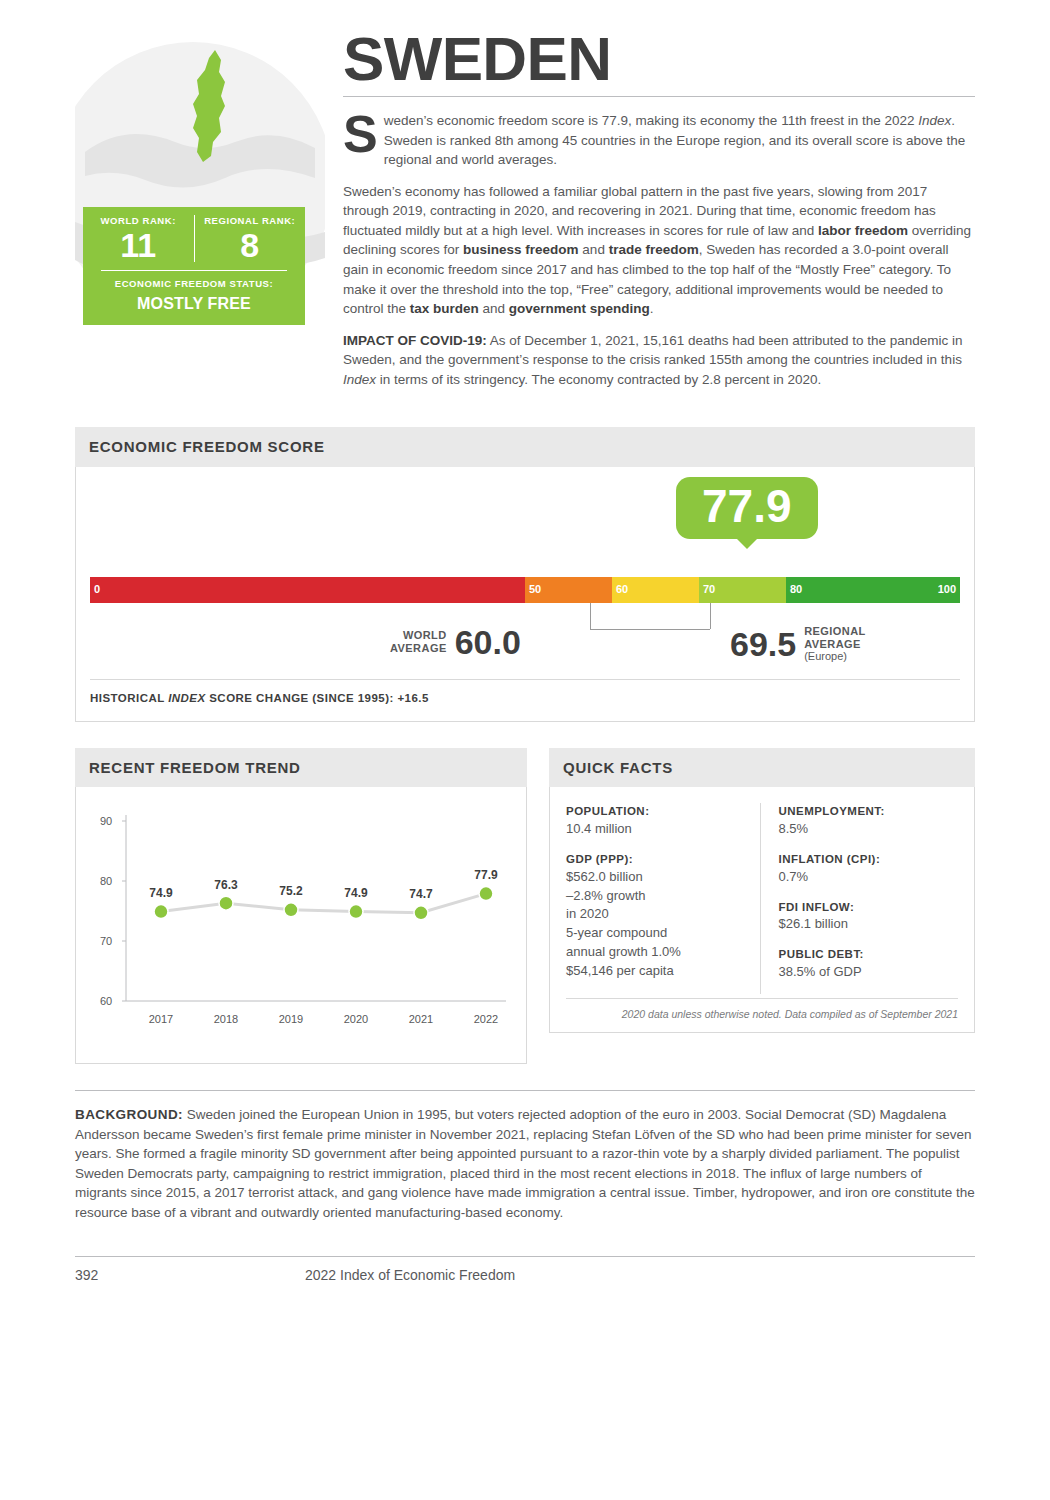World Rank:
11
Regional Rank:
8
Economic Freedom Status:
MOSTLY FREE
SWEDEN
Sweden’s economic freedom score is 77.9, making its economy the 11th freest in the 2022 Index. Sweden is ranked 8th among 45 countries in the Europe region, and its overall score is above the regional and world averages.
Sweden’s economy has followed a familiar global pattern in the past five years, slowing from 2017 through 2019, contracting in 2020, and recovering in 2021. During that time, economic freedom has fluctuated mildly but at a high level. With increases in scores for rule of law and labor freedom overriding declining scores for business freedom and trade freedom, Sweden has recorded a 3.0-point overall gain in economic freedom since 2017 and has climbed to the top half of the “Mostly Free” category. To make it over the threshold into the top, “Free” category, additional improvements would be needed to control the tax burden and government spending.
IMPACT OF COVID-19: As of December 1, 2021, 15,161 deaths had been attributed to the pandemic in Sweden, and the government’s response to the crisis ranked 155th among the countries included in this Index in terms of its stringency. The economy contracted by 2.8 percent in 2020.
Economic Freedom Score
77.9
0
50
60
70
80100
World
Average
60.0
69.5
Regional
Average
(Europe)
Historical Index Score Change (since 1995): +16.5
Recent Freedom Trend
90 80 70 60 74.9 76.3 75.2 74.9 74.7 77.9 2017 2018 2019 2020 2021 2022
Quick Facts
Population:
10.4 million
GDP (PPP):
$562.0 billion
–2.8% growth
in 2020
5-year compound
annual growth 1.0%
$54,146 per capita
Unemployment:
8.5%
Inflation (CPI):
0.7%
FDI Inflow:
$26.1 billion
Public Debt:
38.5% of GDP
2020 data unless otherwise noted. Data compiled as of September 2021
BACKGROUND: Sweden joined the European Union in 1995, but voters rejected adoption of the euro in 2003. Social Democrat (SD) Magdalena Andersson became Sweden’s first female prime minister in November 2021, replacing Stefan Löfven of the SD who had been prime minister for seven years. She formed a fragile minority SD government after being appointed pursuant to a razor-thin vote by a sharply divided parliament. The populist Sweden Democrats party, campaigning to restrict immigration, placed third in the most recent elections in 2018. The influx of large numbers of migrants since 2015, a 2017 terrorist attack, and gang violence have made immigration a central issue. Timber, hydropower, and iron ore constitute the resource base of a vibrant and outwardly oriented manufacturing-based economy.
392
2022 Index of Economic Freedom